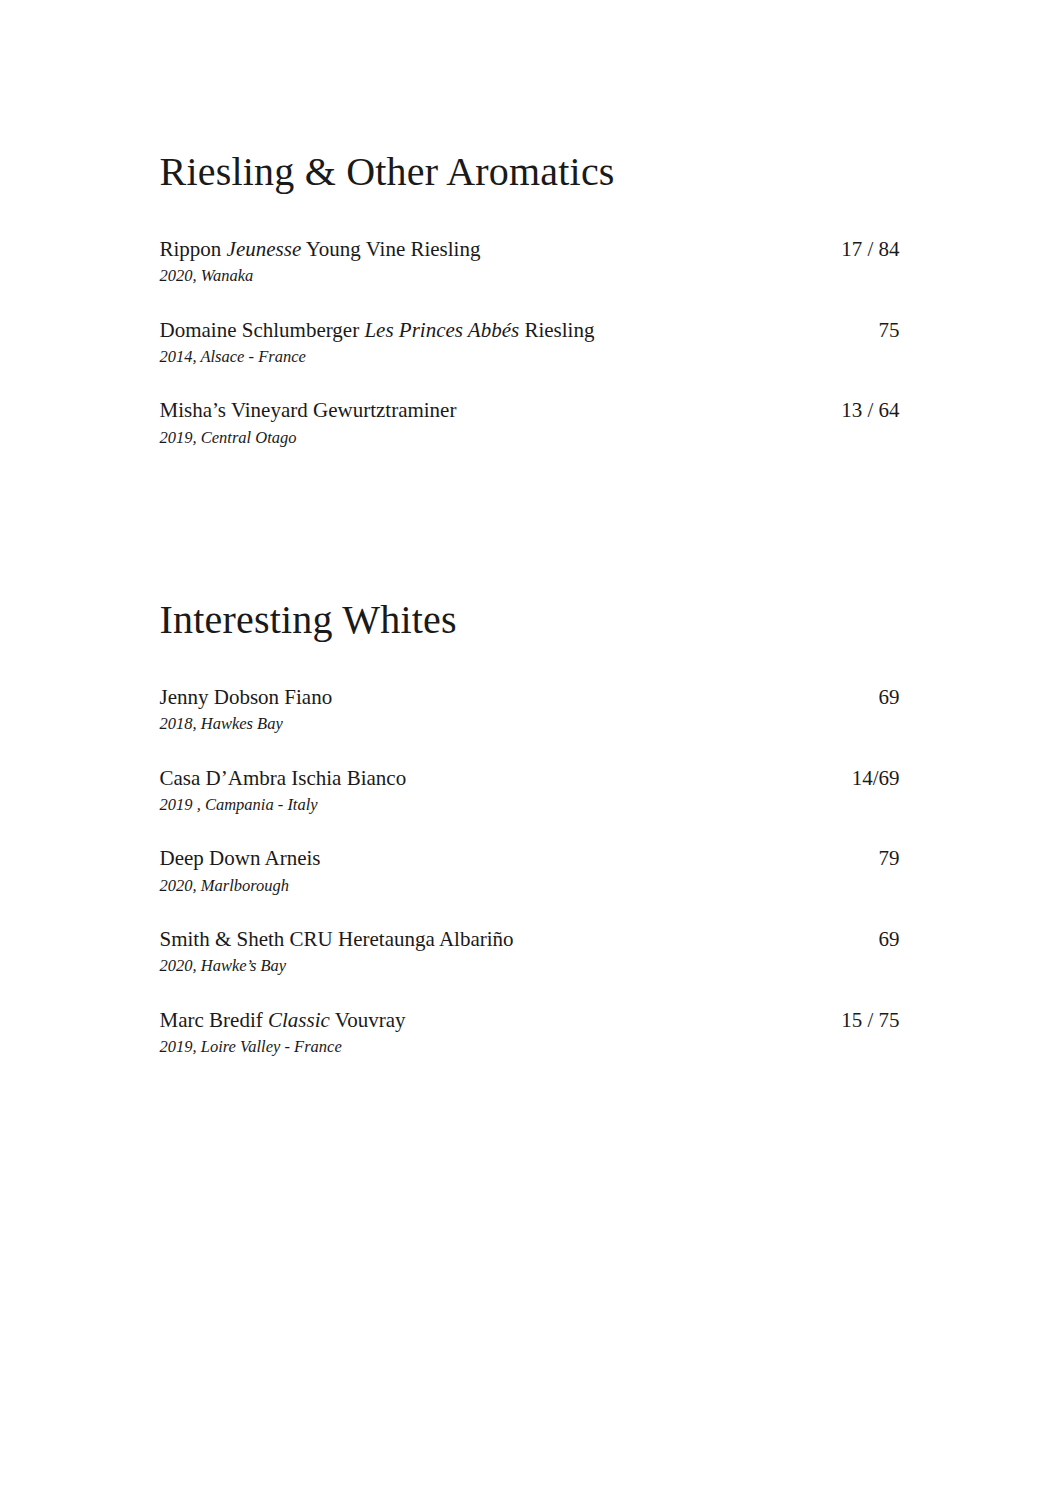Riesling & Other Aromatics
Rippon Jeunesse Young Vine Riesling
17 / 84
2020, Wanaka
Domaine Schlumberger Les Princes Abbés Riesling
75
2014, Alsace - France
Misha’s Vineyard Gewurtztraminer
13 / 64
2019, Central Otago
Interesting Whites
Jenny Dobson Fiano
69
2018, Hawkes Bay
Casa D’Ambra Ischia Bianco
14/69
2019 , Campania - Italy
Deep Down Arneis
79
2020, Marlborough
Smith & Sheth CRU Heretaunga Albariño
69
2020, Hawke’s Bay
Marc Bredif Classic Vouvray
15 / 75
2019, Loire Valley - France